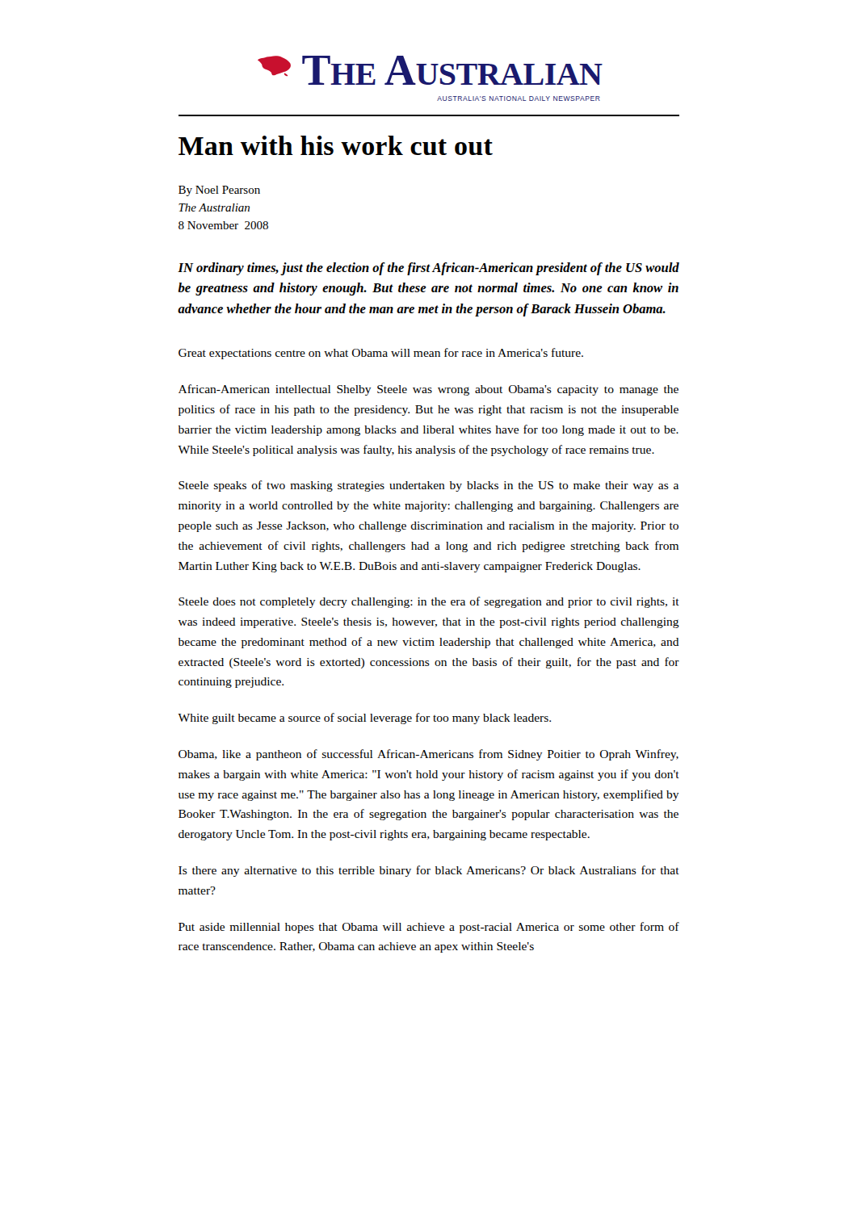THE AUSTRALIAN
AUSTRALIA'S NATIONAL DAILY NEWSPAPER
Man with his work cut out
By Noel Pearson
The Australian
8 November 2008
IN ordinary times, just the election of the first African-American president of the US would be greatness and history enough. But these are not normal times. No one can know in advance whether the hour and the man are met in the person of Barack Hussein Obama.
Great expectations centre on what Obama will mean for race in America's future.
African-American intellectual Shelby Steele was wrong about Obama's capacity to manage the politics of race in his path to the presidency. But he was right that racism is not the insuperable barrier the victim leadership among blacks and liberal whites have for too long made it out to be. While Steele's political analysis was faulty, his analysis of the psychology of race remains true.
Steele speaks of two masking strategies undertaken by blacks in the US to make their way as a minority in a world controlled by the white majority: challenging and bargaining. Challengers are people such as Jesse Jackson, who challenge discrimination and racialism in the majority. Prior to the achievement of civil rights, challengers had a long and rich pedigree stretching back from Martin Luther King back to W.E.B. DuBois and anti-slavery campaigner Frederick Douglas.
Steele does not completely decry challenging: in the era of segregation and prior to civil rights, it was indeed imperative. Steele's thesis is, however, that in the post-civil rights period challenging became the predominant method of a new victim leadership that challenged white America, and extracted (Steele's word is extorted) concessions on the basis of their guilt, for the past and for continuing prejudice.
White guilt became a source of social leverage for too many black leaders.
Obama, like a pantheon of successful African-Americans from Sidney Poitier to Oprah Winfrey, makes a bargain with white America: "I won't hold your history of racism against you if you don't use my race against me." The bargainer also has a long lineage in American history, exemplified by Booker T.Washington. In the era of segregation the bargainer's popular characterisation was the derogatory Uncle Tom. In the post-civil rights era, bargaining became respectable.
Is there any alternative to this terrible binary for black Americans? Or black Australians for that matter?
Put aside millennial hopes that Obama will achieve a post-racial America or some other form of race transcendence. Rather, Obama can achieve an apex within Steele's